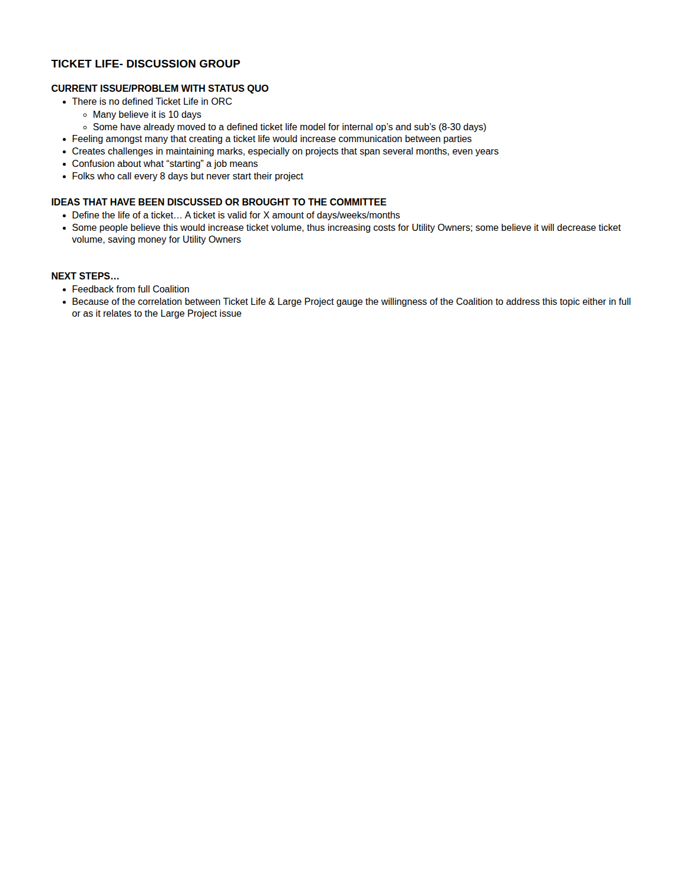TICKET LIFE- DISCUSSION GROUP
CURRENT ISSUE/PROBLEM WITH STATUS QUO
There is no defined Ticket Life in ORC
Many believe it is 10 days
Some have already moved to a defined ticket life model for internal op’s and sub’s (8-30 days)
Feeling amongst many that creating a ticket life would increase communication between parties
Creates challenges in maintaining marks, especially on projects that span several months, even years
Confusion about what “starting” a job means
Folks who call every 8 days but never start their project
IDEAS THAT HAVE BEEN DISCUSSED OR BROUGHT TO THE COMMITTEE
Define the life of a ticket… A ticket is valid for X amount of days/weeks/months
Some people believe this would increase ticket volume, thus increasing costs for Utility Owners; some believe it will decrease ticket volume, saving money for Utility Owners
NEXT STEPS…
Feedback from full Coalition
Because of the correlation between Ticket Life & Large Project gauge the willingness of the Coalition to address this topic either in full or as it relates to the Large Project issue